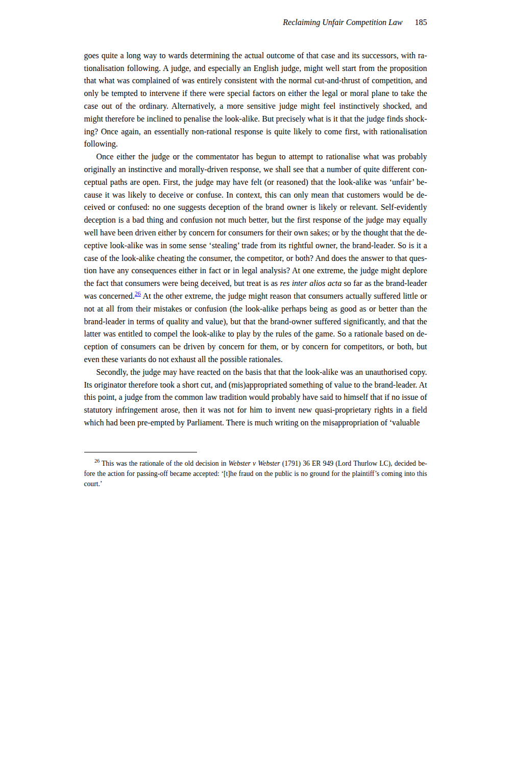Reclaiming Unfair Competition Law 185
goes quite a long way to wards determining the actual outcome of that case and its successors, with rationalisation following. A judge, and especially an English judge, might well start from the proposition that what was complained of was entirely consistent with the normal cut-and-thrust of competition, and only be tempted to intervene if there were special factors on either the legal or moral plane to take the case out of the ordinary. Alternatively, a more sensitive judge might feel instinctively shocked, and might therefore be inclined to penalise the look-alike. But precisely what is it that the judge finds shocking? Once again, an essentially non-rational response is quite likely to come first, with rationalisation following.
Once either the judge or the commentator has begun to attempt to rationalise what was probably originally an instinctive and morally-driven response, we shall see that a number of quite different conceptual paths are open. First, the judge may have felt (or reasoned) that the look-alike was ‘unfair’ because it was likely to deceive or confuse. In context, this can only mean that customers would be deceived or confused: no one suggests deception of the brand owner is likely or relevant. Self-evidently deception is a bad thing and confusion not much better, but the first response of the judge may equally well have been driven either by concern for consumers for their own sakes; or by the thought that the deceptive look-alike was in some sense ‘stealing’ trade from its rightful owner, the brand-leader. So is it a case of the look-alike cheating the consumer, the competitor, or both? And does the answer to that question have any consequences either in fact or in legal analysis? At one extreme, the judge might deplore the fact that consumers were being deceived, but treat is as res inter alios acta so far as the brand-leader was concerned.26 At the other extreme, the judge might reason that consumers actually suffered little or not at all from their mistakes or confusion (the look-alike perhaps being as good as or better than the brand-leader in terms of quality and value), but that the brand-owner suffered significantly, and that the latter was entitled to compel the look-alike to play by the rules of the game. So a rationale based on deception of consumers can be driven by concern for them, or by concern for competitors, or both, but even these variants do not exhaust all the possible rationales.
Secondly, the judge may have reacted on the basis that that the look-alike was an unauthorised copy. Its originator therefore took a short cut, and (mis)appropriated something of value to the brand-leader. At this point, a judge from the common law tradition would probably have said to himself that if no issue of statutory infringement arose, then it was not for him to invent new quasi-proprietary rights in a field which had been pre-empted by Parliament. There is much writing on the misappropriation of ‘valuable
26 This was the rationale of the old decision in Webster v Webster (1791) 36 ER 949 (Lord Thurlow LC), decided before the action for passing-off became accepted: ‘[t]he fraud on the public is no ground for the plaintiff’s coming into this court.’